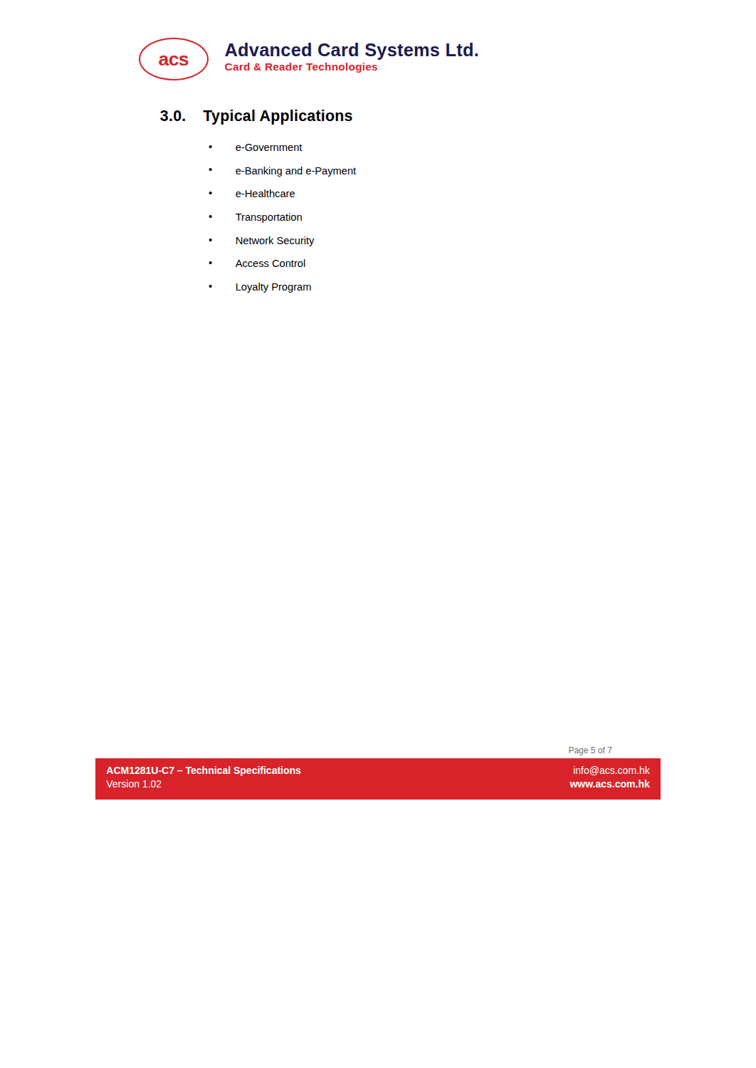acs
Advanced Card Systems Ltd.
Card & Reader Technologies
3.0. Typical Applications
e-Government
e-Banking and e-Payment
e-Healthcare
Transportation
Network Security
Access Control
Loyalty Program
Page 5 of 7
ACM1281U-C7 – Technical Specifications
Version 1.02
info@acs.com.hk
www.acs.com.hk